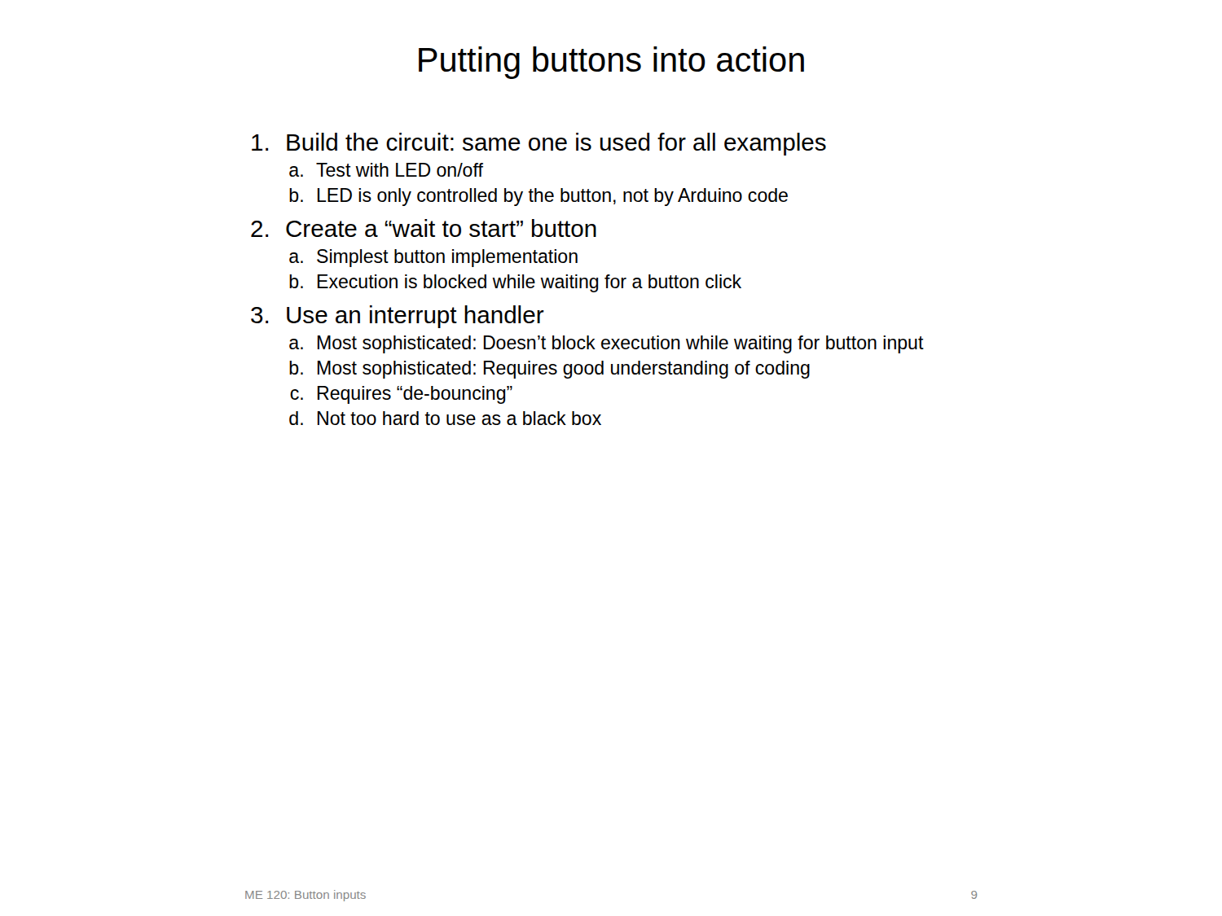Putting buttons into action
Build the circuit: same one is used for all examples
Test with LED on/off
LED is only controlled by the button, not by Arduino code
Create a “wait to start” button
Simplest button implementation
Execution is blocked while waiting for a button click
Use an interrupt handler
Most sophisticated: Doesn’t block execution while waiting for button input
Most sophisticated: Requires good understanding of coding
Requires “de-bouncing”
Not too hard to use as a black box
ME 120: Button inputs 9